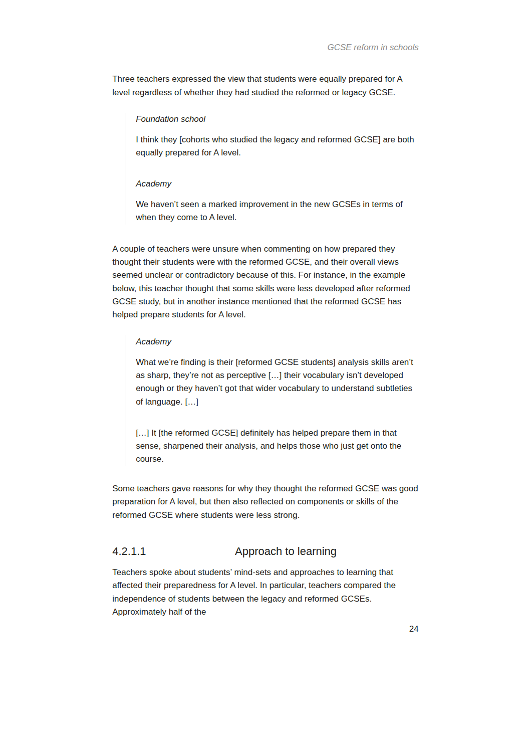GCSE reform in schools
Three teachers expressed the view that students were equally prepared for A level regardless of whether they had studied the reformed or legacy GCSE.
Foundation school
I think they [cohorts who studied the legacy and reformed GCSE] are both equally prepared for A level.
Academy
We haven’t seen a marked improvement in the new GCSEs in terms of when they come to A level.
A couple of teachers were unsure when commenting on how prepared they thought their students were with the reformed GCSE, and their overall views seemed unclear or contradictory because of this. For instance, in the example below, this teacher thought that some skills were less developed after reformed GCSE study, but in another instance mentioned that the reformed GCSE has helped prepare students for A level.
Academy
What we’re finding is their [reformed GCSE students] analysis skills aren’t as sharp, they’re not as perceptive […] their vocabulary isn’t developed enough or they haven’t got that wider vocabulary to understand subtleties of language. […]
[…] It [the reformed GCSE] definitely has helped prepare them in that sense, sharpened their analysis, and helps those who just get onto the course.
Some teachers gave reasons for why they thought the reformed GCSE was good preparation for A level, but then also reflected on components or skills of the reformed GCSE where students were less strong.
4.2.1.1 Approach to learning
Teachers spoke about students’ mind-sets and approaches to learning that affected their preparedness for A level. In particular, teachers compared the independence of students between the legacy and reformed GCSEs. Approximately half of the
24